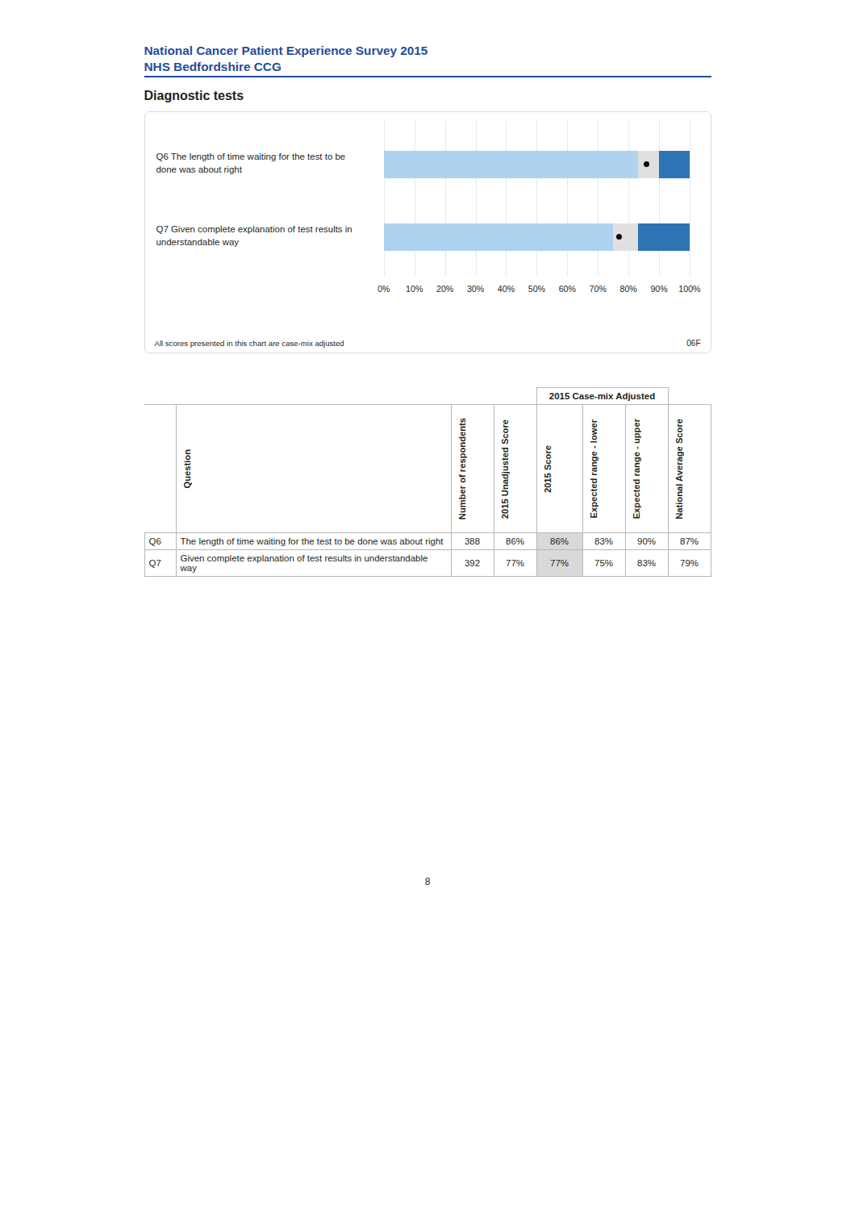National Cancer Patient Experience Survey 2015
NHS Bedfordshire CCG
Diagnostic tests
Q6 The length of time waiting for the test to be done was about right
Q7 Given complete explanation of test results in understandable way
0%
10%
20%
30%
40%
50%
60%
70%
80%
90%
100%
All scores presented in this chart are case-mix adjusted
06F
| | | | | 2015 Case-mix Adjusted | |
| | Question | Number of respondents | 2015 Unadjusted Score | 2015 Score | Expected range - lower | Expected range - upper | National Average Score |
| Q6 | The length of time waiting for the test to be done was about right | 388 | 86% | 86% | 83% | 90% | 87% |
| Q7 | Given complete explanation of test results in understandable way | 392 | 77% | 77% | 75% | 83% | 79% |
8